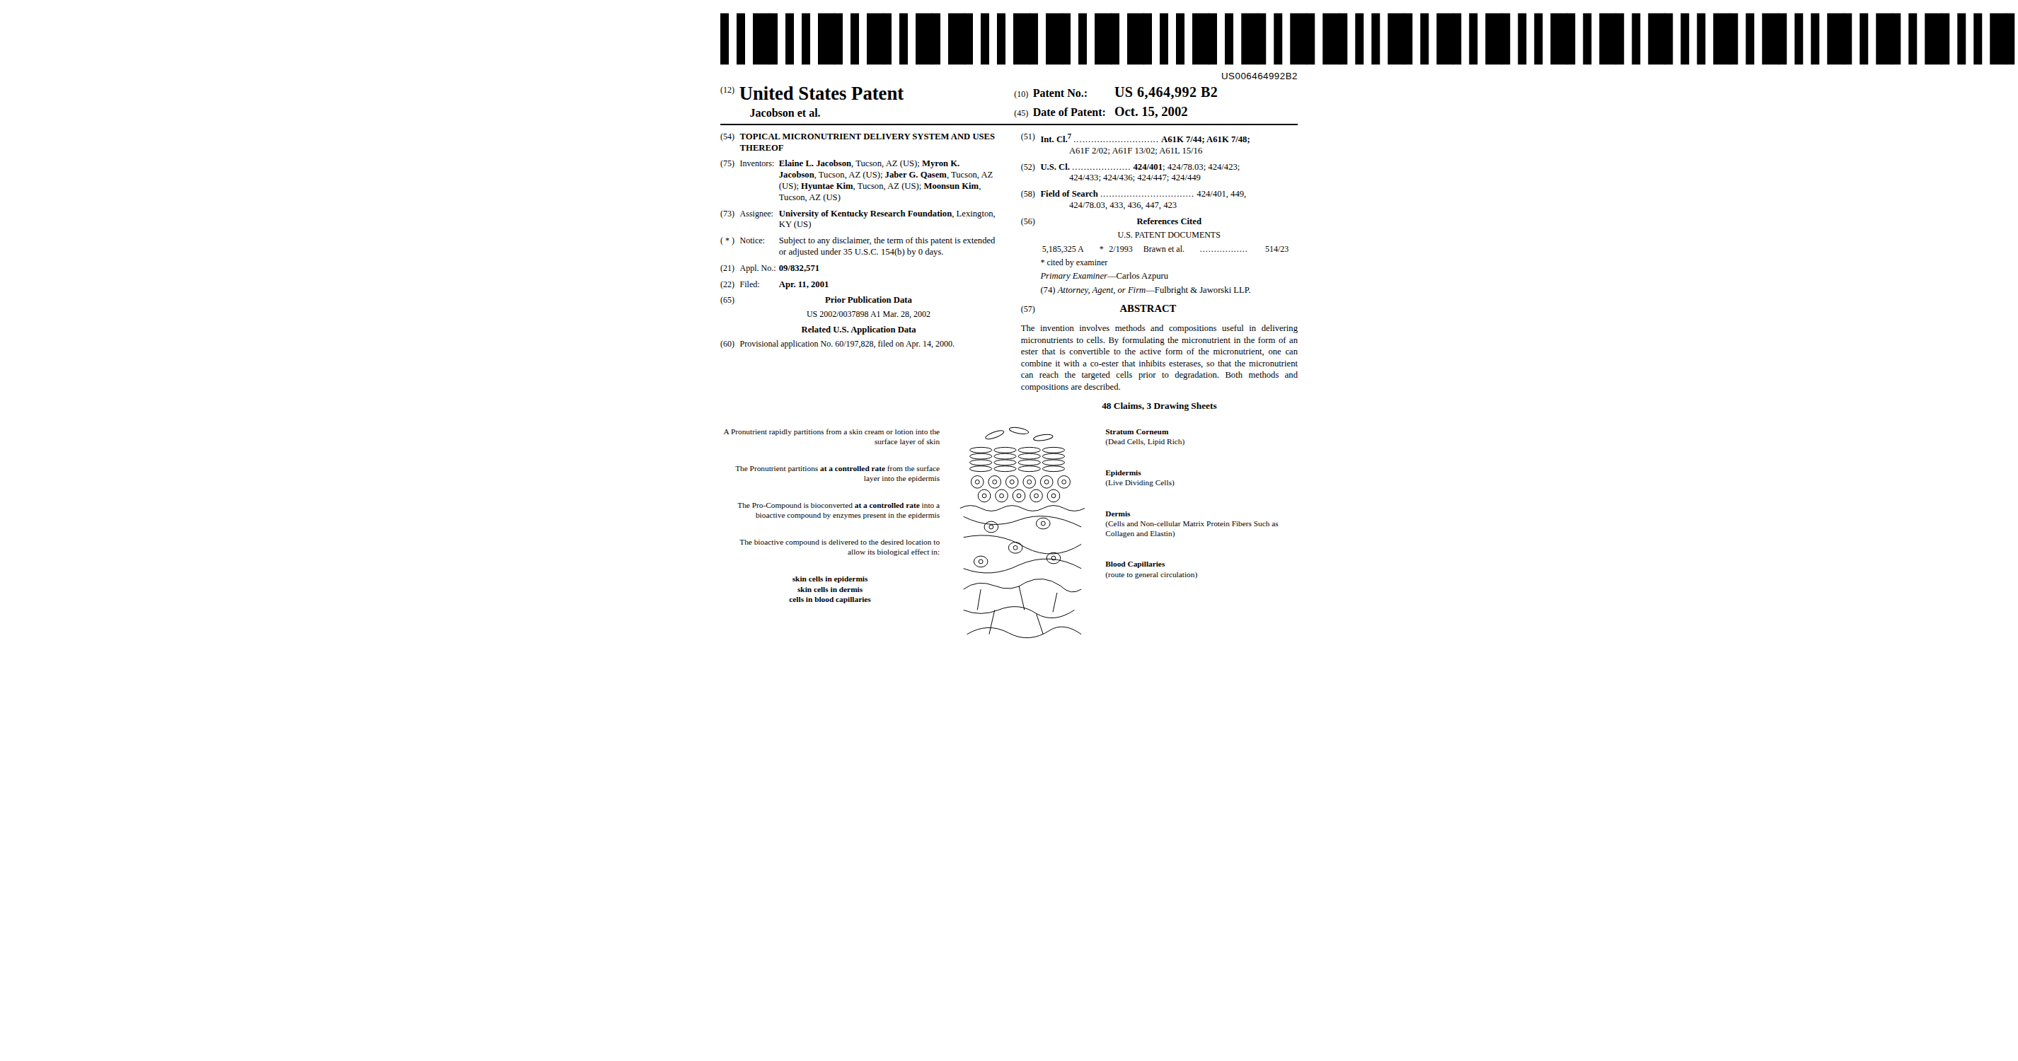▌▌█▌▌▌█▌▌█▌▌█▌█▌▌▌█▌█▌▌█▌█▌▌▌█▌▌█▌▌█▌█▌▌▌█▌▌█▌▌█▌▌▌█▌▌█▌▌█▌▌▌█▌▌█▌▌▌█▌▌█▌▌█▌▌▌█▌▌█▌▌█▌▌▌█▌▌█▌ US006464992B2
(12) United States Patent
Jacobson et al.
(10) Patent No.: US 6,464,992 B2
(45) Date of Patent: Oct. 15, 2002
(54)
Topical Micronutrient Delivery System and Uses Thereof
(75)
Inventors:
Elaine L. Jacobson, Tucson, AZ (US); Myron K. Jacobson, Tucson, AZ (US); Jaber G. Qasem, Tucson, AZ (US); Hyuntae Kim, Tucson, AZ (US); Moonsun Kim, Tucson, AZ (US)
(73)
Assignee:
University of Kentucky Research Foundation, Lexington, KY (US)
( * )
Notice:
Subject to any disclaimer, the term of this patent is extended or adjusted under 35 U.S.C. 154(b) by 0 days.
(21)
Appl. No.:
09/832,571
(22)
Filed:
Apr. 11, 2001
(65)
Prior Publication Data
US 2002/0037898 A1 Mar. 28, 2002
Related U.S. Application Data
(60)
Provisional application No. 60/197,828, filed on Apr. 14, 2000.
(51)
Int. Cl.7 ............................. A61K 7/44; A61K 7/48;
A61F 2/02; A61F 13/02; A61L 15/16
(52)
U.S. Cl. .................... 424/401; 424/78.03; 424/423;
424/433; 424/436; 424/447; 424/449
(58)
Field of Search ................................ 424/401, 449,
424/78.03, 433, 436, 447, 423
(56)
References Cited
U.S. PATENT DOCUMENTS
| 5,185,325 A | * | 2/1993 | Brawn et al. | ................. | 514/23 |
* cited by examiner
Primary Examiner—Carlos Azpuru
(74) Attorney, Agent, or Firm—Fulbright & Jaworski LLP.
(57)
ABSTRACT
The invention involves methods and compositions useful in delivering micronutrients to cells. By formulating the micronutrient in the form of an ester that is convertible to the active form of the micronutrient, one can combine it with a co-ester that inhibits esterases, so that the micronutrient can reach the targeted cells prior to degradation. Both methods and compositions are described.
48 Claims, 3 Drawing Sheets
A Pronutrient rapidly partitions from a skin cream or lotion into the surface layer of skin
The Pronutrient partitions at a controlled rate from the surface layer into the epidermis
The Pro-Compound is bioconverted at a controlled rate into a bioactive compound by enzymes present in the epidermis
The bioactive compound is delivered to the desired location to allow its biological effect in:
skin cells in epidermis
skin cells in dermis
cells in blood capillaries
Stratum Corneum
(Dead Cells, Lipid Rich)
Epidermis
(Live Dividing Cells)
Dermis
(Cells and Non-cellular Matrix Protein Fibers Such as Collagen and Elastin)
Blood Capillaries
(route to general circulation)